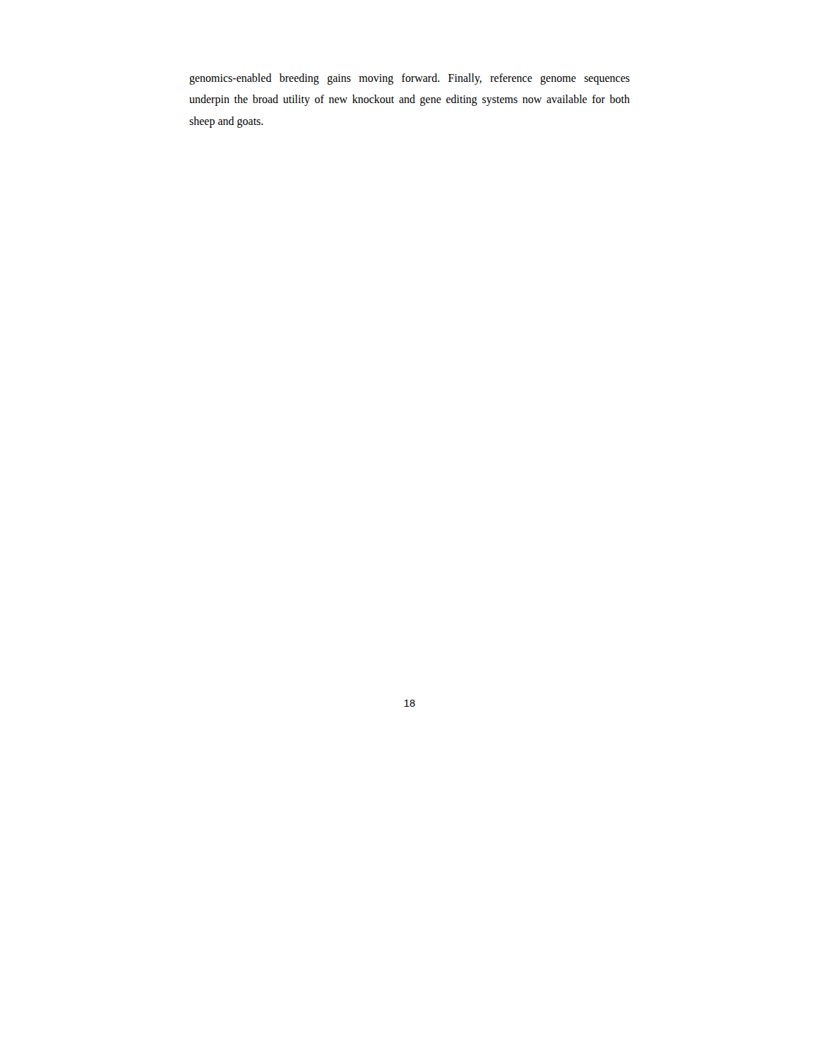genomics-enabled breeding gains moving forward. Finally, reference genome sequences underpin the broad utility of new knockout and gene editing systems now available for both sheep and goats.
18